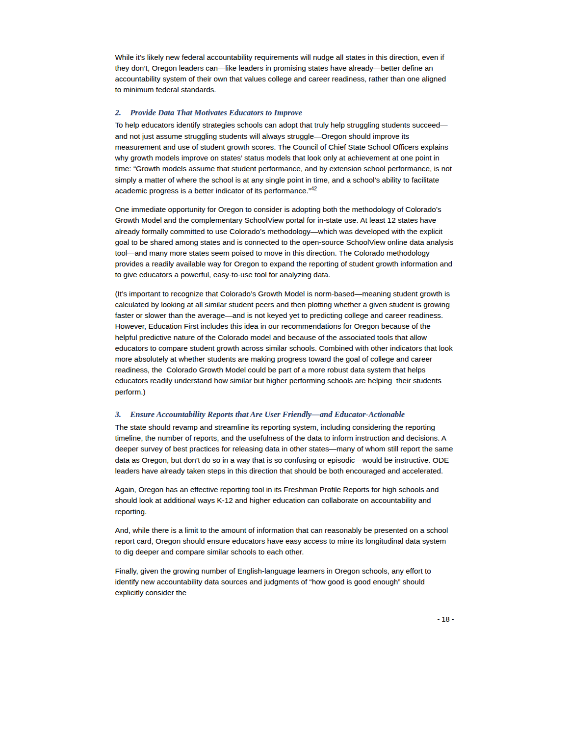While it’s likely new federal accountability requirements will nudge all states in this direction, even if they don’t, Oregon leaders can—like leaders in promising states have already—better define an accountability system of their own that values college and career readiness, rather than one aligned to minimum federal standards.
2. Provide Data That Motivates Educators to Improve
To help educators identify strategies schools can adopt that truly help struggling students succeed—and not just assume struggling students will always struggle—Oregon should improve its measurement and use of student growth scores. The Council of Chief State School Officers explains why growth models improve on states’ status models that look only at achievement at one point in time: “Growth models assume that student performance, and by extension school performance, is not simply a matter of where the school is at any single point in time, and a school’s ability to facilitate academic progress is a better indicator of its performance.”42
One immediate opportunity for Oregon to consider is adopting both the methodology of Colorado’s Growth Model and the complementary SchoolView portal for in-state use. At least 12 states have already formally committed to use Colorado’s methodology—which was developed with the explicit goal to be shared among states and is connected to the open-source SchoolView online data analysis tool—and many more states seem poised to move in this direction. The Colorado methodology provides a readily available way for Oregon to expand the reporting of student growth information and to give educators a powerful, easy-to-use tool for analyzing data.
(It’s important to recognize that Colorado’s Growth Model is norm-based—meaning student growth is calculated by looking at all similar student peers and then plotting whether a given student is growing faster or slower than the average—and is not keyed yet to predicting college and career readiness. However, Education First includes this idea in our recommendations for Oregon because of the helpful predictive nature of the Colorado model and because of the associated tools that allow educators to compare student growth across similar schools. Combined with other indicators that look more absolutely at whether students are making progress toward the goal of college and career readiness, the Colorado Growth Model could be part of a more robust data system that helps educators readily understand how similar but higher performing schools are helping their students perform.)
3. Ensure Accountability Reports that Are User Friendly—and Educator-Actionable
The state should revamp and streamline its reporting system, including considering the reporting timeline, the number of reports, and the usefulness of the data to inform instruction and decisions. A deeper survey of best practices for releasing data in other states—many of whom still report the same data as Oregon, but don’t do so in a way that is so confusing or episodic—would be instructive. ODE leaders have already taken steps in this direction that should be both encouraged and accelerated.
Again, Oregon has an effective reporting tool in its Freshman Profile Reports for high schools and should look at additional ways K-12 and higher education can collaborate on accountability and reporting.
And, while there is a limit to the amount of information that can reasonably be presented on a school report card, Oregon should ensure educators have easy access to mine its longitudinal data system to dig deeper and compare similar schools to each other.
Finally, given the growing number of English-language learners in Oregon schools, any effort to identify new accountability data sources and judgments of “how good is good enough” should explicitly consider the
- 18 -